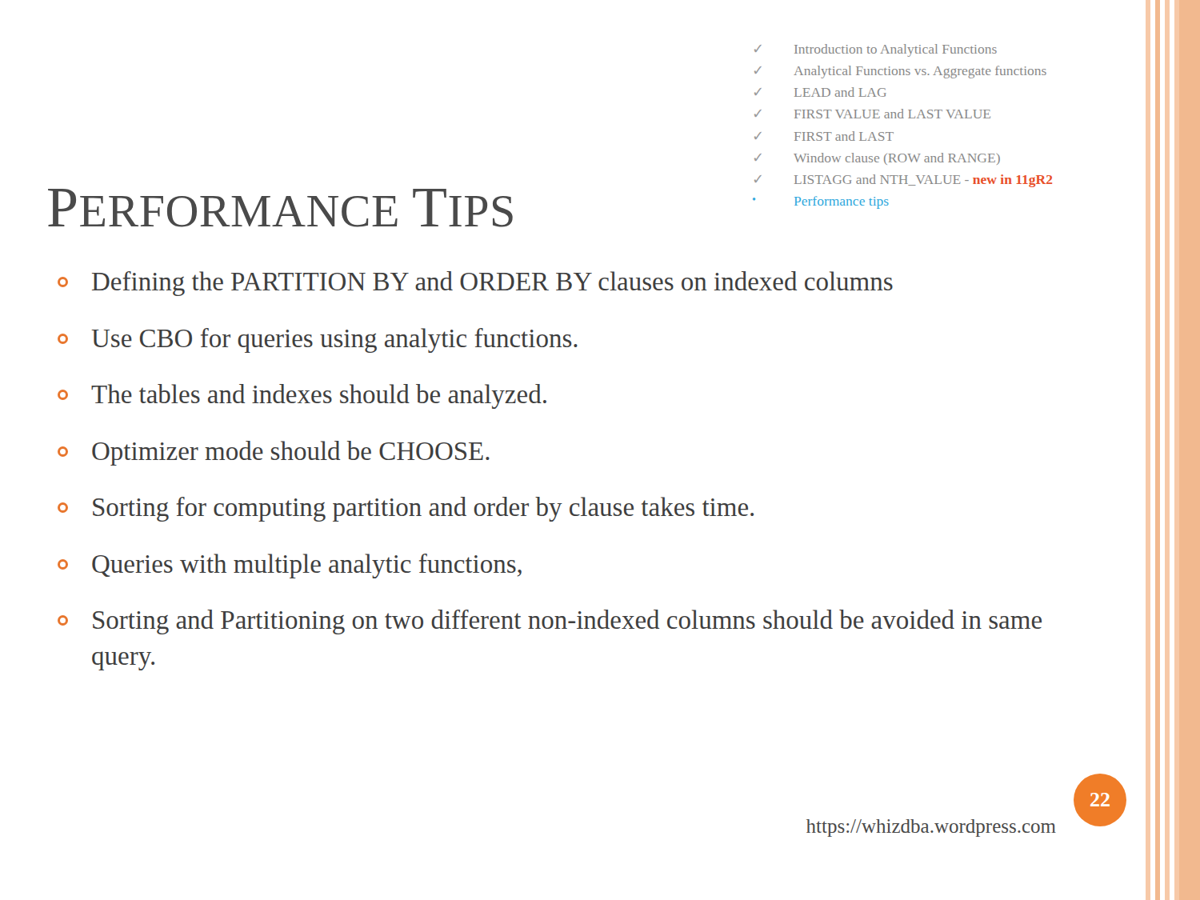✓Introduction to Analytical Functions
✓Analytical Functions vs. Aggregate functions
✓LEAD and LAG
✓FIRST VALUE and LAST VALUE
✓FIRST and LAST
✓Window clause (ROW and RANGE)
✓LISTAGG and NTH_VALUE - new in 11gR2
•Performance tips
PERFORMANCE TIPS
Defining the PARTITION BY and ORDER BY clauses on indexed columns
Use CBO for queries using analytic functions.
The tables and indexes should be analyzed.
Optimizer mode should be CHOOSE.
Sorting for computing partition and order by clause takes time.
Queries with multiple analytic functions,
Sorting and Partitioning on two different non-indexed columns should be avoided in same query.
https://whizdba.wordpress.com
22